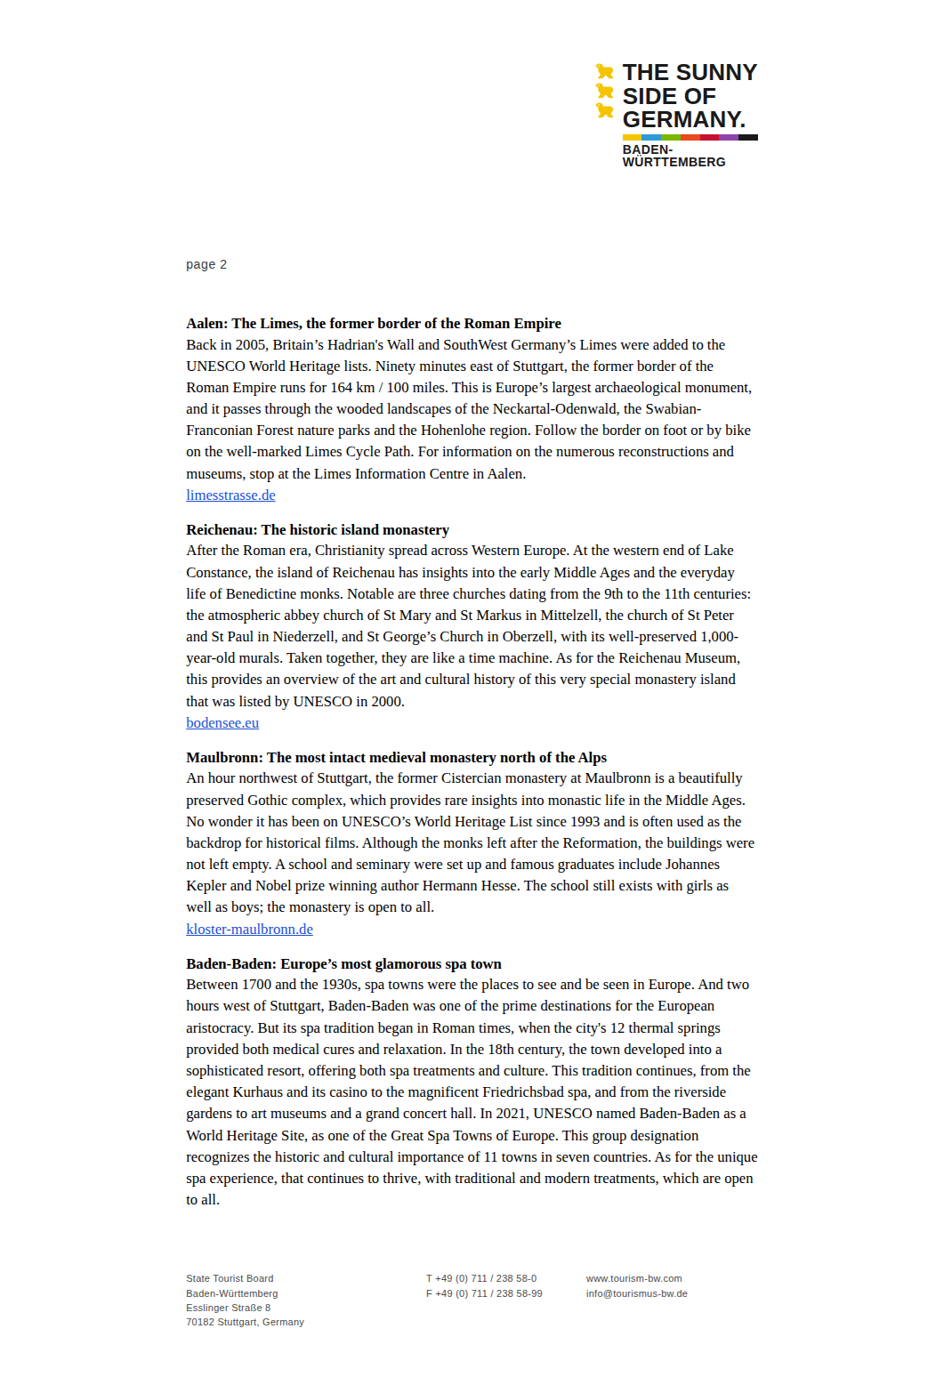THE SUNNY SIDE OF GERMANY.
BADEN- WÜRTTEMBERG
page 2
Aalen: The Limes, the former border of the Roman Empire
Back in 2005, Britain’s Hadrian's Wall and SouthWest Germany’s Limes were added to the UNESCO World Heritage lists. Ninety minutes east of Stuttgart, the former border of the Roman Empire runs for 164 km / 100 miles. This is Europe’s largest archaeological monument, and it passes through the wooded landscapes of the Neckartal-Odenwald, the Swabian-Franconian Forest nature parks and the Hohenlohe region. Follow the border on foot or by bike on the well-marked Limes Cycle Path. For information on the numerous reconstructions and museums, stop at the Limes Information Centre in Aalen.
limesstrasse.de
Reichenau: The historic island monastery
After the Roman era, Christianity spread across Western Europe. At the western end of Lake Constance, the island of Reichenau has insights into the early Middle Ages and the everyday life of Benedictine monks. Notable are three churches dating from the 9th to the 11th centuries: the atmospheric abbey church of St Mary and St Markus in Mittelzell, the church of St Peter and St Paul in Niederzell, and St George’s Church in Oberzell, with its well-preserved 1,000-year-old murals. Taken together, they are like a time machine. As for the Reichenau Museum, this provides an overview of the art and cultural history of this very special monastery island that was listed by UNESCO in 2000.
bodensee.eu
Maulbronn: The most intact medieval monastery north of the Alps
An hour northwest of Stuttgart, the former Cistercian monastery at Maulbronn is a beautifully preserved Gothic complex, which provides rare insights into monastic life in the Middle Ages. No wonder it has been on UNESCO’s World Heritage List since 1993 and is often used as the backdrop for historical films. Although the monks left after the Reformation, the buildings were not left empty. A school and seminary were set up and famous graduates include Johannes Kepler and Nobel prize winning author Hermann Hesse. The school still exists with girls as well as boys; the monastery is open to all.
kloster-maulbronn.de
Baden-Baden: Europe’s most glamorous spa town
Between 1700 and the 1930s, spa towns were the places to see and be seen in Europe. And two hours west of Stuttgart, Baden-Baden was one of the prime destinations for the European aristocracy. But its spa tradition began in Roman times, when the city's 12 thermal springs provided both medical cures and relaxation. In the 18th century, the town developed into a sophisticated resort, offering both spa treatments and culture. This tradition continues, from the elegant Kurhaus and its casino to the magnificent Friedrichsbad spa, and from the riverside gardens to art museums and a grand concert hall. In 2021, UNESCO named Baden-Baden as a World Heritage Site, as one of the Great Spa Towns of Europe. This group designation recognizes the historic and cultural importance of 11 towns in seven countries. As for the unique spa experience, that continues to thrive, with traditional and modern treatments, which are open to all.
State Tourist Board
Baden-Württemberg
Esslinger Straße 8
70182 Stuttgart, Germany
T +49 (0) 711 / 238 58-0
F +49 (0) 711 / 238 58-99
www.tourism-bw.com
info@tourismus-bw.de